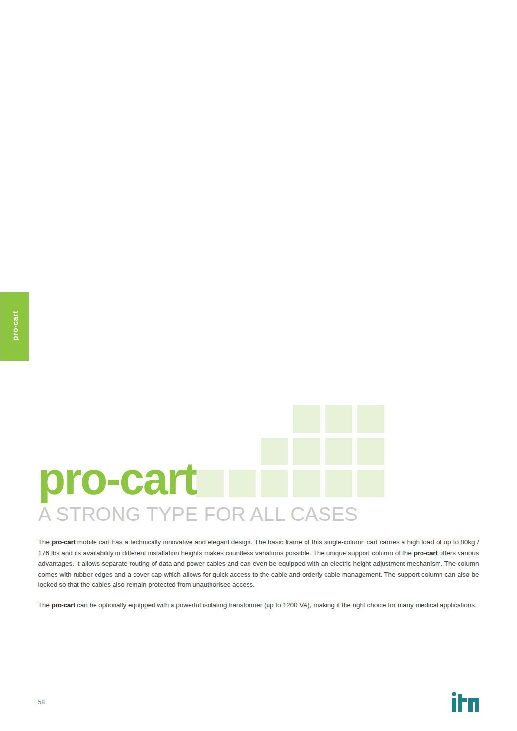pro-cart
pro-cart
A STRONG TYPE FOR ALL CASES
The pro-cart mobile cart has a technically innovative and elegant design. The basic frame of this single-column cart carries a high load of up to 80kg / 176 lbs and its availability in different installation heights makes countless variations possible. The unique support column of the pro-cart offers various advantages. It allows separate routing of data and power cables and can even be equipped with an electric height adjustment mechanism. The column comes with rubber edges and a cover cap which allows for quick access to the cable and orderly cable management. The support column can also be locked so that the cables also remain protected from unauthorised access.
The pro-cart can be optionally equipped with a powerful isolating transformer (up to 1200 VA), making it the right choice for many medical applications.
58